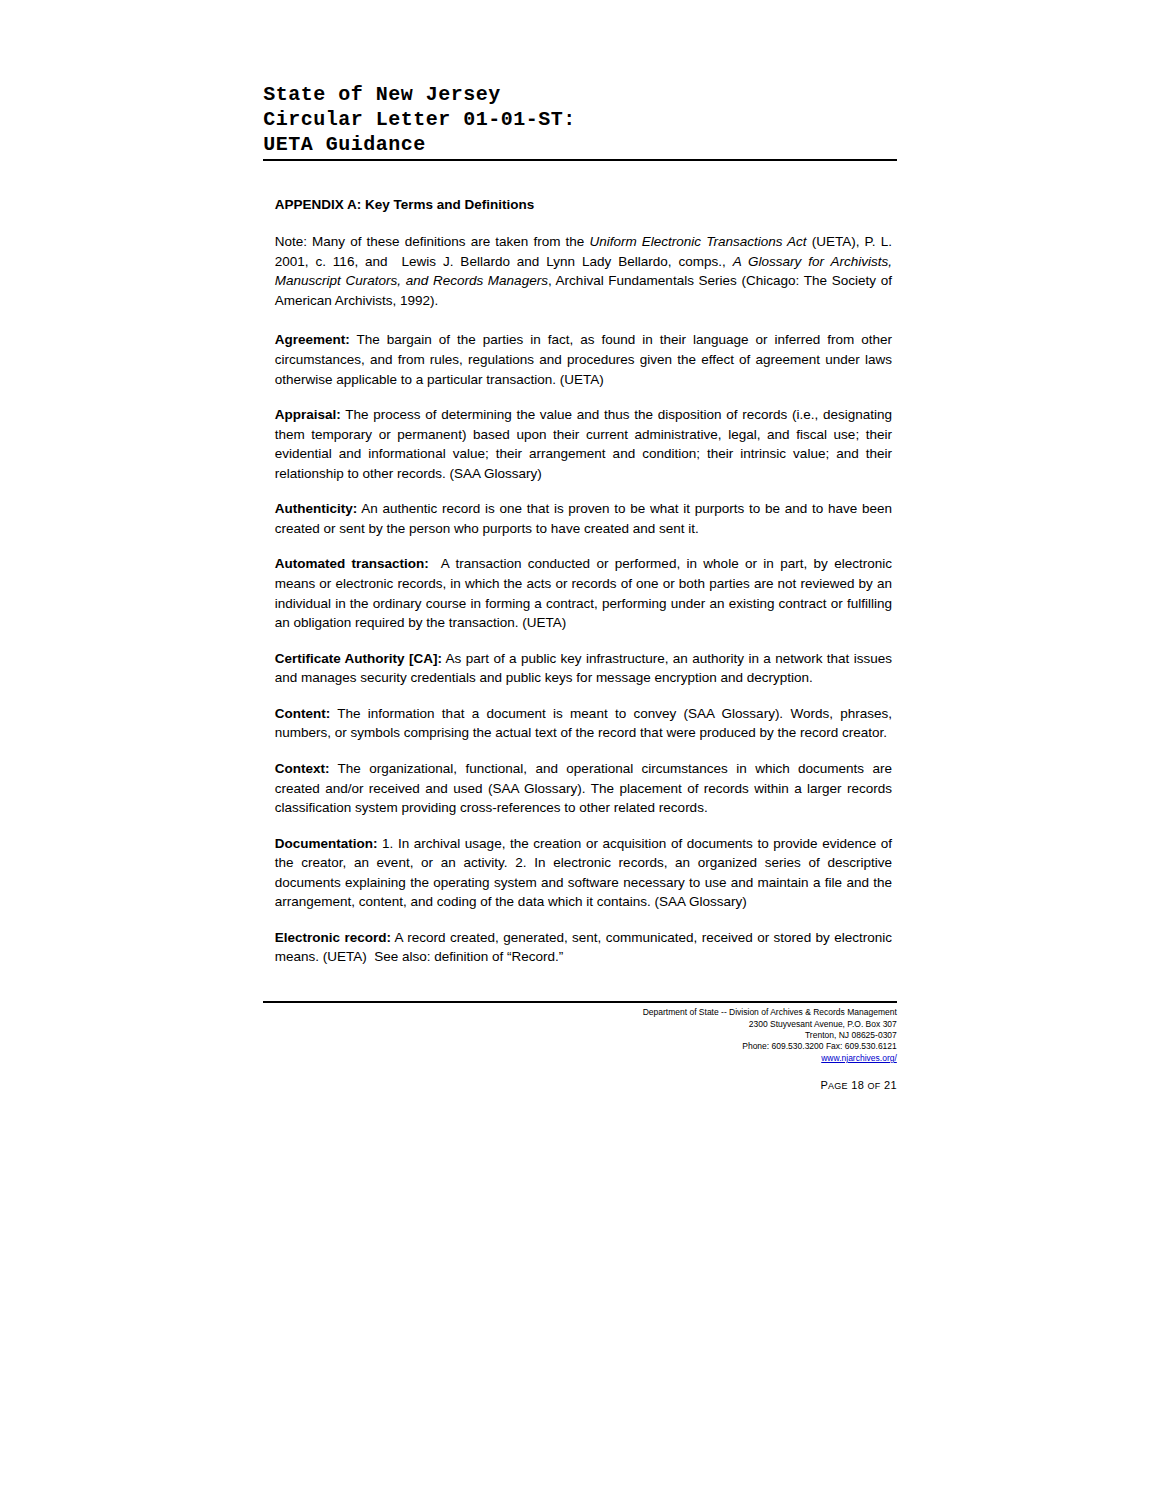State of New Jersey
Circular Letter 01-01-ST:
UETA Guidance
APPENDIX A: Key Terms and Definitions
Note: Many of these definitions are taken from the Uniform Electronic Transactions Act (UETA), P. L. 2001, c. 116, and Lewis J. Bellardo and Lynn Lady Bellardo, comps., A Glossary for Archivists, Manuscript Curators, and Records Managers, Archival Fundamentals Series (Chicago: The Society of American Archivists, 1992).
Agreement: The bargain of the parties in fact, as found in their language or inferred from other circumstances, and from rules, regulations and procedures given the effect of agreement under laws otherwise applicable to a particular transaction. (UETA)
Appraisal: The process of determining the value and thus the disposition of records (i.e., designating them temporary or permanent) based upon their current administrative, legal, and fiscal use; their evidential and informational value; their arrangement and condition; their intrinsic value; and their relationship to other records. (SAA Glossary)
Authenticity: An authentic record is one that is proven to be what it purports to be and to have been created or sent by the person who purports to have created and sent it.
Automated transaction: A transaction conducted or performed, in whole or in part, by electronic means or electronic records, in which the acts or records of one or both parties are not reviewed by an individual in the ordinary course in forming a contract, performing under an existing contract or fulfilling an obligation required by the transaction. (UETA)
Certificate Authority [CA]: As part of a public key infrastructure, an authority in a network that issues and manages security credentials and public keys for message encryption and decryption.
Content: The information that a document is meant to convey (SAA Glossary). Words, phrases, numbers, or symbols comprising the actual text of the record that were produced by the record creator.
Context: The organizational, functional, and operational circumstances in which documents are created and/or received and used (SAA Glossary). The placement of records within a larger records classification system providing cross-references to other related records.
Documentation: 1. In archival usage, the creation or acquisition of documents to provide evidence of the creator, an event, or an activity. 2. In electronic records, an organized series of descriptive documents explaining the operating system and software necessary to use and maintain a file and the arrangement, content, and coding of the data which it contains. (SAA Glossary)
Electronic record: A record created, generated, sent, communicated, received or stored by electronic means. (UETA) See also: definition of “Record.”
Department of State -- Division of Archives & Records Management
2300 Stuyvesant Avenue, P.O. Box 307
Trenton, NJ 08625-0307
Phone: 609.530.3200 Fax: 609.530.6121
www.njarchives.org/
PAGE 18 OF 21